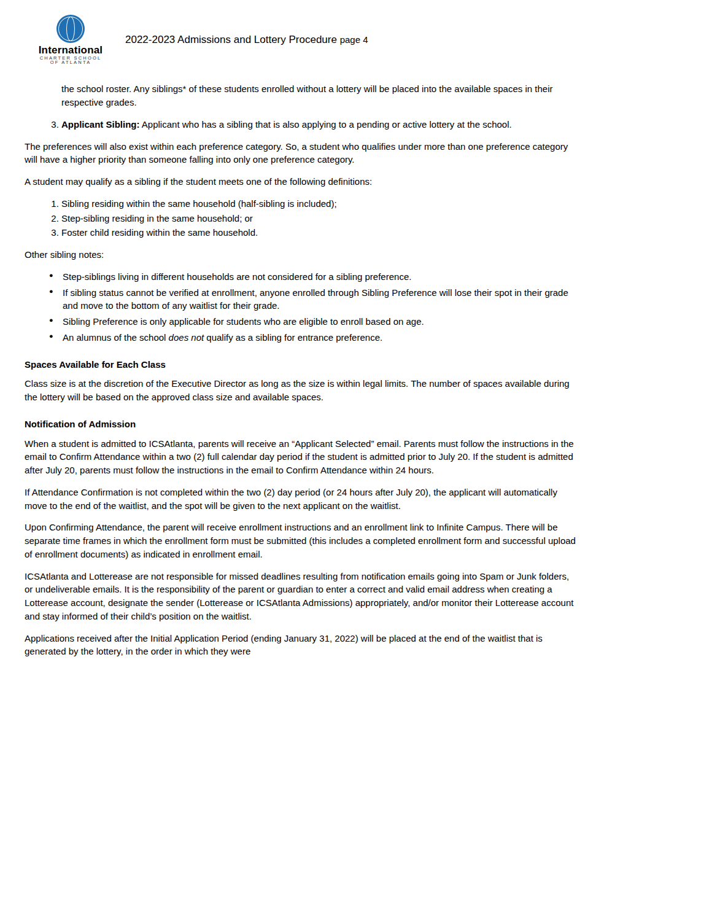International
CHARTER SCHOOL
OF ATLANTA
2022-2023 Admissions and Lottery Procedure page 4
the school roster. Any siblings* of these students enrolled without a lottery will be placed into the available spaces in their respective grades.
Applicant Sibling: Applicant who has a sibling that is also applying to a pending or active lottery at the school.
The preferences will also exist within each preference category. So, a student who qualifies under more than one preference category will have a higher priority than someone falling into only one preference category.
A student may qualify as a sibling if the student meets one of the following definitions:
Sibling residing within the same household (half-sibling is included);
Step-sibling residing in the same household; or
Foster child residing within the same household.
Other sibling notes:
Step-siblings living in different households are not considered for a sibling preference.
If sibling status cannot be verified at enrollment, anyone enrolled through Sibling Preference will lose their spot in their grade and move to the bottom of any waitlist for their grade.
Sibling Preference is only applicable for students who are eligible to enroll based on age.
An alumnus of the school does not qualify as a sibling for entrance preference.
Spaces Available for Each Class
Class size is at the discretion of the Executive Director as long as the size is within legal limits. The number of spaces available during the lottery will be based on the approved class size and available spaces.
Notification of Admission
When a student is admitted to ICSAtlanta, parents will receive an “Applicant Selected” email. Parents must follow the instructions in the email to Confirm Attendance within a two (2) full calendar day period if the student is admitted prior to July 20. If the student is admitted after July 20, parents must follow the instructions in the email to Confirm Attendance within 24 hours.
If Attendance Confirmation is not completed within the two (2) day period (or 24 hours after July 20), the applicant will automatically move to the end of the waitlist, and the spot will be given to the next applicant on the waitlist.
Upon Confirming Attendance, the parent will receive enrollment instructions and an enrollment link to Infinite Campus. There will be separate time frames in which the enrollment form must be submitted (this includes a completed enrollment form and successful upload of enrollment documents) as indicated in enrollment email.
ICSAtlanta and Lotterease are not responsible for missed deadlines resulting from notification emails going into Spam or Junk folders, or undeliverable emails. It is the responsibility of the parent or guardian to enter a correct and valid email address when creating a Lotterease account, designate the sender (Lotterease or ICSAtlanta Admissions) appropriately, and/or monitor their Lotterease account and stay informed of their child’s position on the waitlist.
Applications received after the Initial Application Period (ending January 31, 2022) will be placed at the end of the waitlist that is generated by the lottery, in the order in which they were